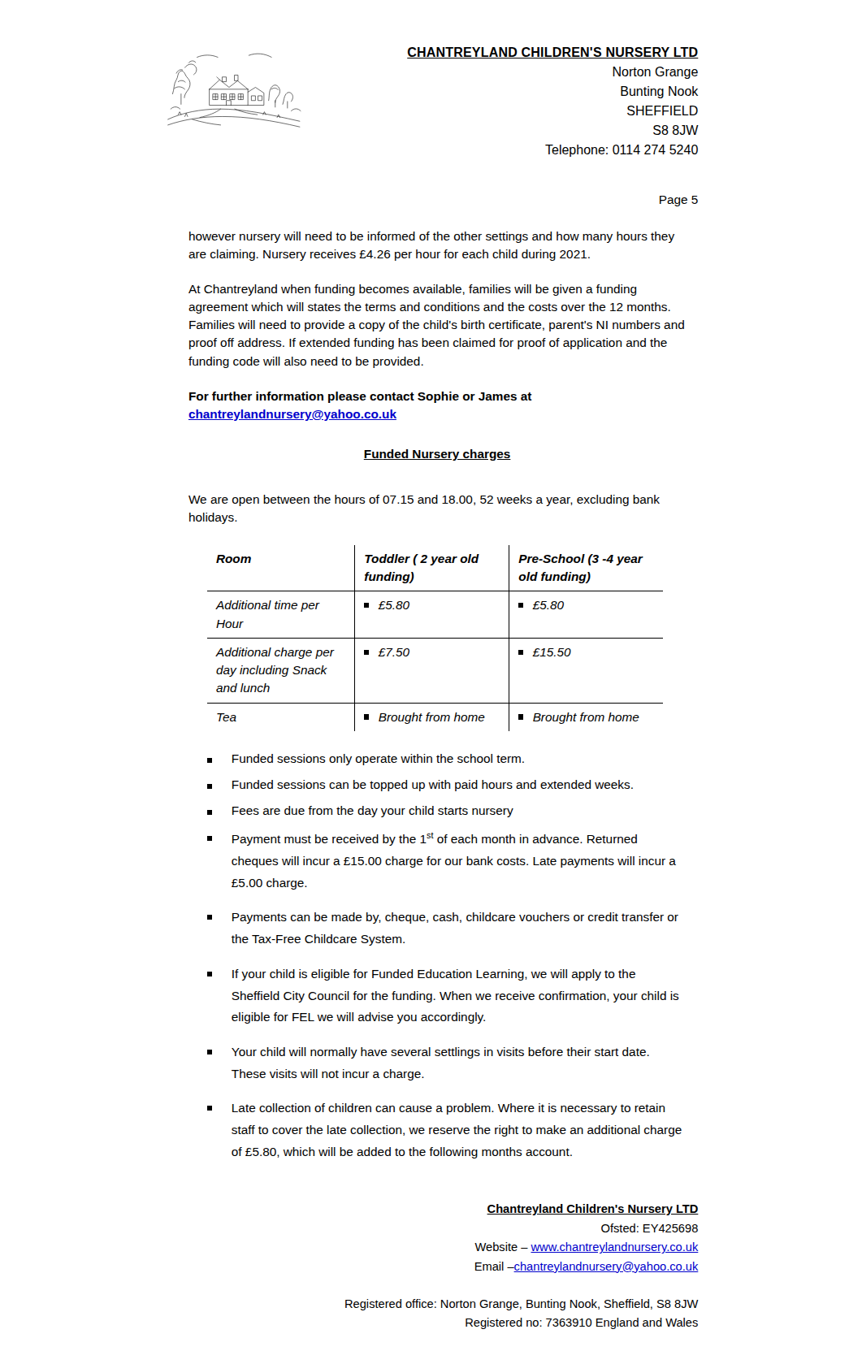CHANTREYLAND CHILDREN'S NURSERY LTD Norton Grange Bunting Nook SHEFFIELD S8 8JW Telephone: 0114 274 5240
Page 5
however nursery will need to be informed of the other settings and how many hours they are claiming. Nursery receives £4.26 per hour for each child during 2021.
At Chantreyland when funding becomes available, families will be given a funding agreement which will states the terms and conditions and the costs over the 12 months. Families will need to provide a copy of the child's birth certificate, parent's NI numbers and proof off address. If extended funding has been claimed for proof of application and the funding code will also need to be provided.
For further information please contact Sophie or James at chantreylandnursery@yahoo.co.uk
Funded Nursery charges
We are open between the hours of 07.15 and 18.00, 52 weeks a year, excluding bank holidays.
| Room | Toddler ( 2 year old funding) | Pre-School (3 -4 year old funding) |
| --- | --- | --- |
| Additional time per Hour | £5.80 | £5.80 |
| Additional charge per day including Snack and lunch | £7.50 | £15.50 |
| Tea | Brought from home | Brought from home |
Funded sessions only operate within the school term.
Funded sessions can be topped up with paid hours and extended weeks.
Fees are due from the day your child starts nursery
Payment must be received by the 1st of each month in advance. Returned cheques will incur a £15.00 charge for our bank costs. Late payments will incur a £5.00 charge.
Payments can be made by, cheque, cash, childcare vouchers or credit transfer or the Tax-Free Childcare System.
If your child is eligible for Funded Education Learning, we will apply to the Sheffield City Council for the funding. When we receive confirmation, your child is eligible for FEL we will advise you accordingly.
Your child will normally have several settlings in visits before their start date. These visits will not incur a charge.
Late collection of children can cause a problem. Where it is necessary to retain staff to cover the late collection, we reserve the right to make an additional charge of £5.80, which will be added to the following months account.
Chantreyland Children's Nursery LTD
Ofsted: EY425698
Website – www.chantreylandnursery.co.uk
Email –chantreylandnursery@yahoo.co.uk
Registered office: Norton Grange, Bunting Nook, Sheffield, S8 8JW
Registered no: 7363910 England and Wales